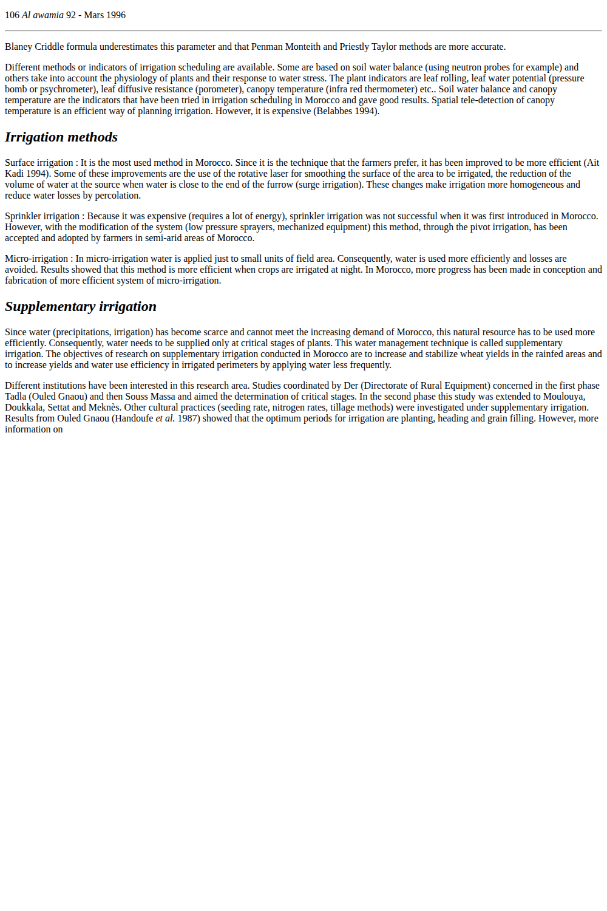106 Al awamia 92 - Mars 1996
Blaney Criddle formula underestimates this parameter and that Penman Monteith and Priestly Taylor methods are more accurate.
Different methods or indicators of irrigation scheduling are available. Some are based on soil water balance (using neutron probes for example) and others take into account the physiology of plants and their response to water stress. The plant indicators are leaf rolling, leaf water potential (pressure bomb or psychrometer), leaf diffusive resistance (porometer), canopy temperature (infra red thermometer) etc.. Soil water balance and canopy temperature are the indicators that have been tried in irrigation scheduling in Morocco and gave good results. Spatial tele-detection of canopy temperature is an efficient way of planning irrigation. However, it is expensive (Belabbes 1994).
Irrigation methods
Surface irrigation : It is the most used method in Morocco. Since it is the technique that the farmers prefer, it has been improved to be more efficient (Ait Kadi 1994). Some of these improvements are the use of the rotative laser for smoothing the surface of the area to be irrigated, the reduction of the volume of water at the source when water is close to the end of the furrow (surge irrigation). These changes make irrigation more homogeneous and reduce water losses by percolation.
Sprinkler irrigation : Because it was expensive (requires a lot of energy), sprinkler irrigation was not successful when it was first introduced in Morocco. However, with the modification of the system (low pressure sprayers, mechanized equipment) this method, through the pivot irrigation, has been accepted and adopted by farmers in semi-arid areas of Morocco.
Micro-irrigation : In micro-irrigation water is applied just to small units of field area. Consequently, water is used more efficiently and losses are avoided. Results showed that this method is more efficient when crops are irrigated at night. In Morocco, more progress has been made in conception and fabrication of more efficient system of micro-irrigation.
Supplementary irrigation
Since water (precipitations, irrigation) has become scarce and cannot meet the increasing demand of Morocco, this natural resource has to be used more efficiently. Consequently, water needs to be supplied only at critical stages of plants. This water management technique is called supplementary irrigation. The objectives of research on supplementary irrigation conducted in Morocco are to increase and stabilize wheat yields in the rainfed areas and to increase yields and water use efficiency in irrigated perimeters by applying water less frequently.
Different institutions have been interested in this research area. Studies coordinated by Der (Directorate of Rural Equipment) concerned in the first phase Tadla (Ouled Gnaou) and then Souss Massa and aimed the determination of critical stages. In the second phase this study was extended to Moulouya, Doukkala, Settat and Meknès. Other cultural practices (seeding rate, nitrogen rates, tillage methods) were investigated under supplementary irrigation. Results from Ouled Gnaou (Handoufe et al. 1987) showed that the optimum periods for irrigation are planting, heading and grain filling. However, more information on